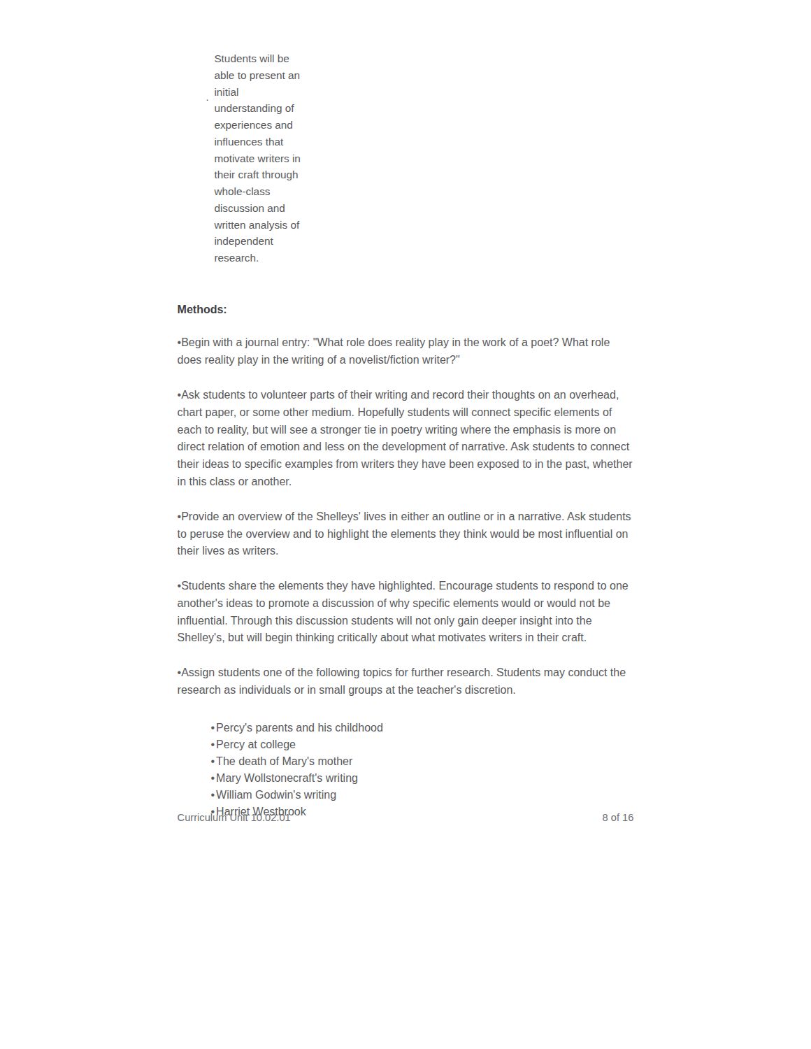· Students will be able to present an initial understanding of experiences and influences that motivate writers in their craft through whole-class discussion and written analysis of independent research.
Methods:
•Begin with a journal entry: "What role does reality play in the work of a poet? What role does reality play in the writing of a novelist/fiction writer?"
•Ask students to volunteer parts of their writing and record their thoughts on an overhead, chart paper, or some other medium. Hopefully students will connect specific elements of each to reality, but will see a stronger tie in poetry writing where the emphasis is more on direct relation of emotion and less on the development of narrative. Ask students to connect their ideas to specific examples from writers they have been exposed to in the past, whether in this class or another.
•Provide an overview of the Shelleys' lives in either an outline or in a narrative. Ask students to peruse the overview and to highlight the elements they think would be most influential on their lives as writers.
•Students share the elements they have highlighted. Encourage students to respond to one another's ideas to promote a discussion of why specific elements would or would not be influential. Through this discussion students will not only gain deeper insight into the Shelley's, but will begin thinking critically about what motivates writers in their craft.
•Assign students one of the following topics for further research. Students may conduct the research as individuals or in small groups at the teacher's discretion.
Percy's parents and his childhood
Percy at college
The death of Mary's mother
Mary Wollstonecraft's writing
William Godwin's writing
Harriet Westbrook
Curriculum Unit 10.02.01 8 of 16